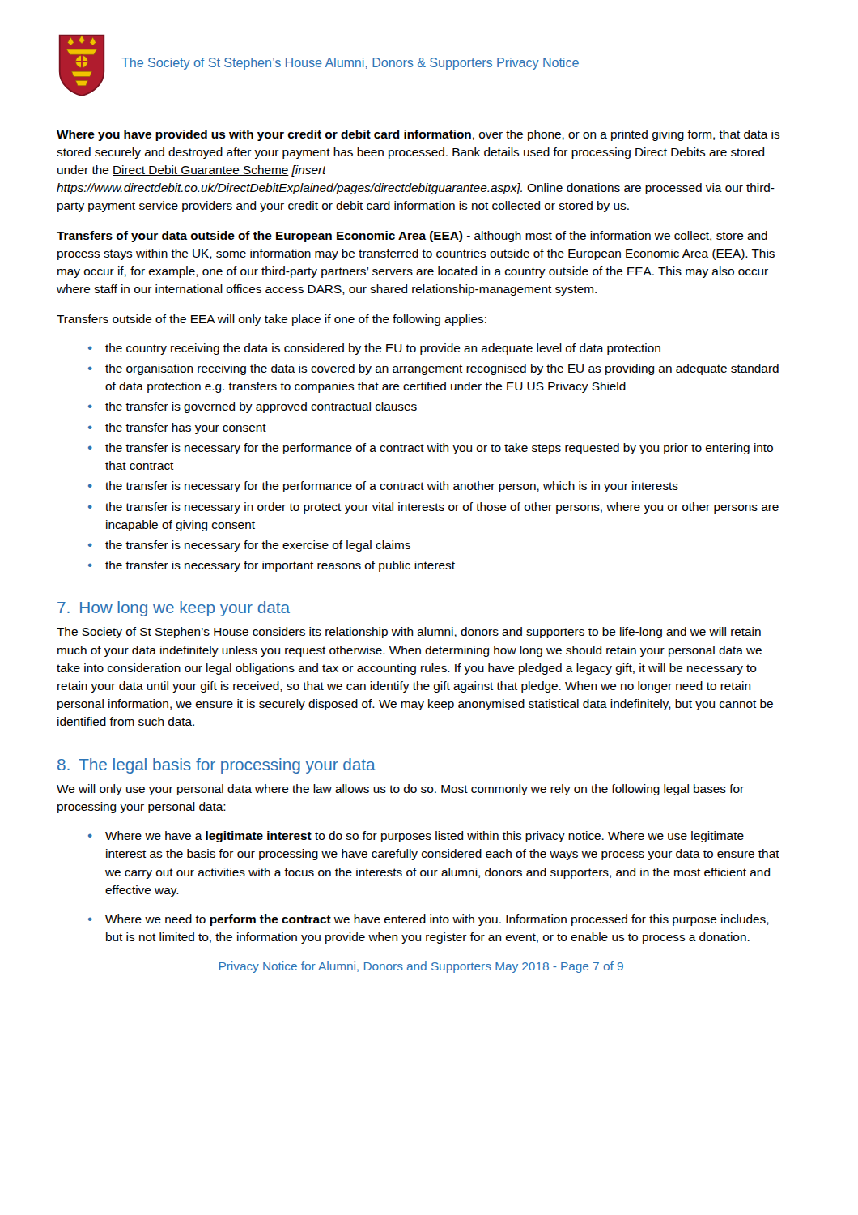The Society of St Stephen’s House Alumni, Donors & Supporters Privacy Notice
Where you have provided us with your credit or debit card information, over the phone, or on a printed giving form, that data is stored securely and destroyed after your payment has been processed. Bank details used for processing Direct Debits are stored under the Direct Debit Guarantee Scheme [insert https://www.directdebit.co.uk/DirectDebitExplained/pages/directdebitguarantee.aspx]. Online donations are processed via our third-party payment service providers and your credit or debit card information is not collected or stored by us.
Transfers of your data outside of the European Economic Area (EEA) - although most of the information we collect, store and process stays within the UK, some information may be transferred to countries outside of the European Economic Area (EEA). This may occur if, for example, one of our third-party partners’ servers are located in a country outside of the EEA. This may also occur where staff in our international offices access DARS, our shared relationship-management system.
Transfers outside of the EEA will only take place if one of the following applies:
the country receiving the data is considered by the EU to provide an adequate level of data protection
the organisation receiving the data is covered by an arrangement recognised by the EU as providing an adequate standard of data protection e.g. transfers to companies that are certified under the EU US Privacy Shield
the transfer is governed by approved contractual clauses
the transfer has your consent
the transfer is necessary for the performance of a contract with you or to take steps requested by you prior to entering into that contract
the transfer is necessary for the performance of a contract with another person, which is in your interests
the transfer is necessary in order to protect your vital interests or of those of other persons, where you or other persons are incapable of giving consent
the transfer is necessary for the exercise of legal claims
the transfer is necessary for important reasons of public interest
7. How long we keep your data
The Society of St Stephen’s House considers its relationship with alumni, donors and supporters to be life-long and we will retain much of your data indefinitely unless you request otherwise. When determining how long we should retain your personal data we take into consideration our legal obligations and tax or accounting rules. If you have pledged a legacy gift, it will be necessary to retain your data until your gift is received, so that we can identify the gift against that pledge. When we no longer need to retain personal information, we ensure it is securely disposed of. We may keep anonymised statistical data indefinitely, but you cannot be identified from such data.
8. The legal basis for processing your data
We will only use your personal data where the law allows us to do so. Most commonly we rely on the following legal bases for processing your personal data:
Where we have a legitimate interest to do so for purposes listed within this privacy notice. Where we use legitimate interest as the basis for our processing we have carefully considered each of the ways we process your data to ensure that we carry out our activities with a focus on the interests of our alumni, donors and supporters, and in the most efficient and effective way.
Where we need to perform the contract we have entered into with you. Information processed for this purpose includes, but is not limited to, the information you provide when you register for an event, or to enable us to process a donation.
Privacy Notice for Alumni, Donors and Supporters May 2018 - Page 7 of 9